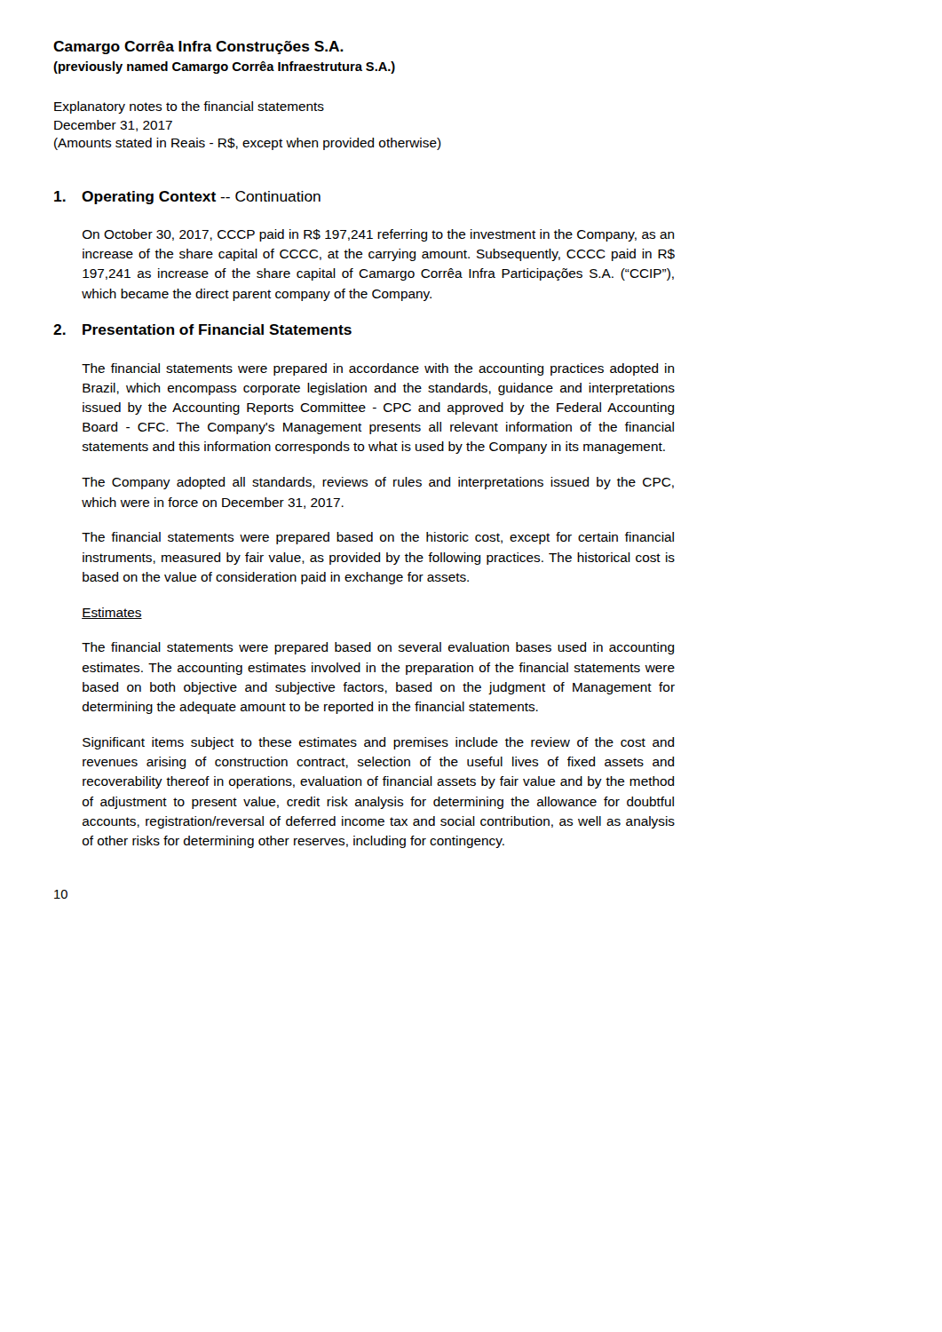Camargo Corrêa Infra Construções S.A.
(previously named Camargo Corrêa Infraestrutura S.A.)
Explanatory notes to the financial statements
December 31, 2017
(Amounts stated in Reais - R$, except when provided otherwise)
1. Operating Context -- Continuation
On October 30, 2017, CCCP paid in R$ 197,241 referring to the investment in the Company, as an increase of the share capital of CCCC, at the carrying amount. Subsequently, CCCC paid in R$ 197,241 as increase of the share capital of Camargo Corrêa Infra Participações S.A. (“CCIP”), which became the direct parent company of the Company.
2. Presentation of Financial Statements
The financial statements were prepared in accordance with the accounting practices adopted in Brazil, which encompass corporate legislation and the standards, guidance and interpretations issued by the Accounting Reports Committee - CPC and approved by the Federal Accounting Board - CFC. The Company's Management presents all relevant information of the financial statements and this information corresponds to what is used by the Company in its management.
The Company adopted all standards, reviews of rules and interpretations issued by the CPC, which were in force on December 31, 2017.
The financial statements were prepared based on the historic cost, except for certain financial instruments, measured by fair value, as provided by the following practices. The historical cost is based on the value of consideration paid in exchange for assets.
Estimates
The financial statements were prepared based on several evaluation bases used in accounting estimates. The accounting estimates involved in the preparation of the financial statements were based on both objective and subjective factors, based on the judgment of Management for determining the adequate amount to be reported in the financial statements.
Significant items subject to these estimates and premises include the review of the cost and revenues arising of construction contract, selection of the useful lives of fixed assets and recoverability thereof in operations, evaluation of financial assets by fair value and by the method of adjustment to present value, credit risk analysis for determining the allowance for doubtful accounts, registration/reversal of deferred income tax and social contribution, as well as analysis of other risks for determining other reserves, including for contingency.
10